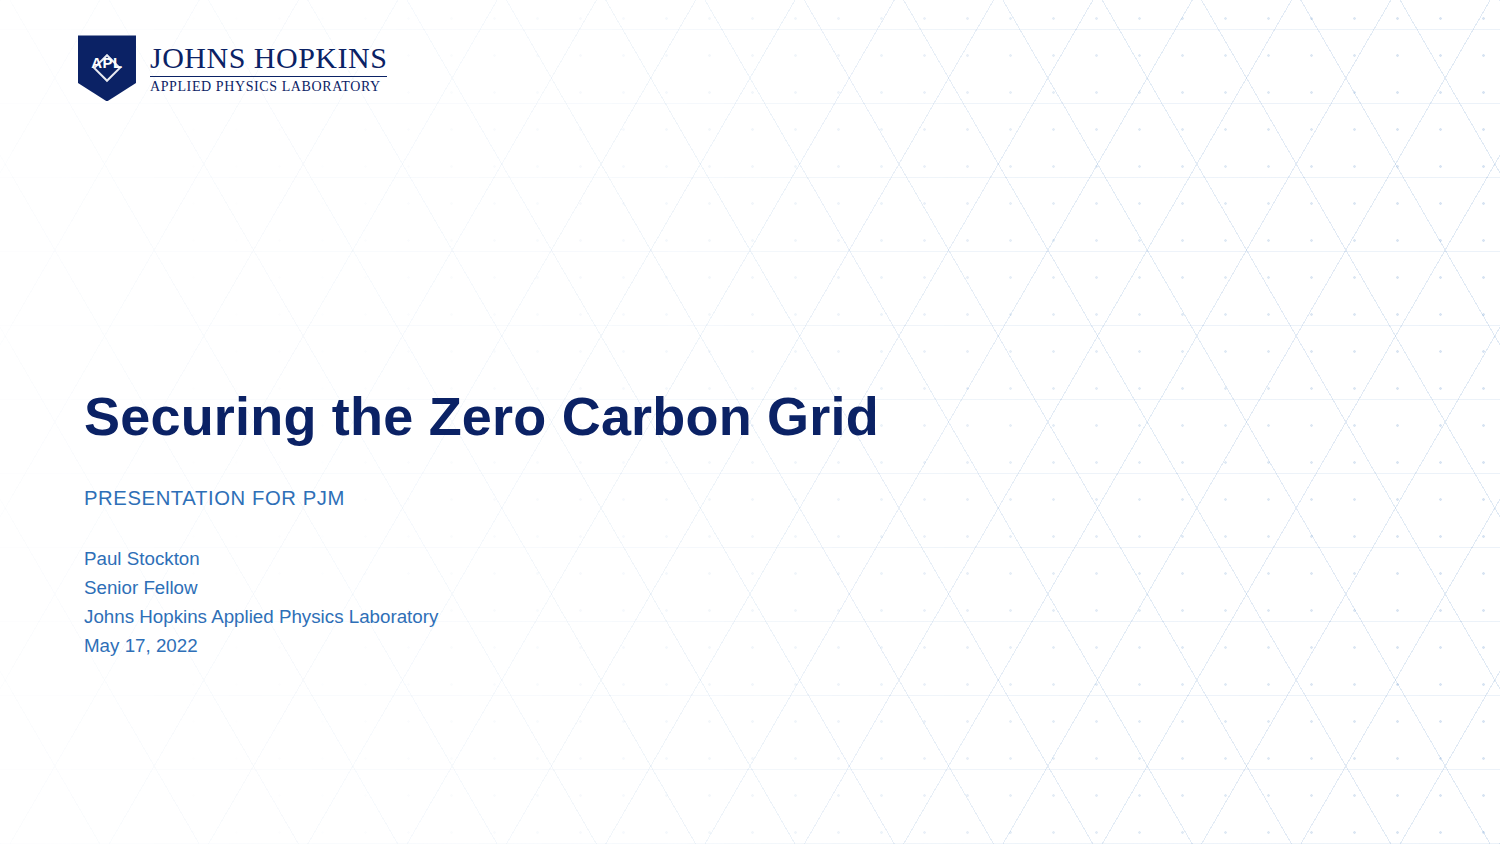APL
Johns Hopkins
Applied Physics Laboratory
Securing the Zero Carbon Grid
PRESENTATION FOR PJM
Paul Stockton Senior Fellow Johns Hopkins Applied Physics Laboratory May 17, 2022